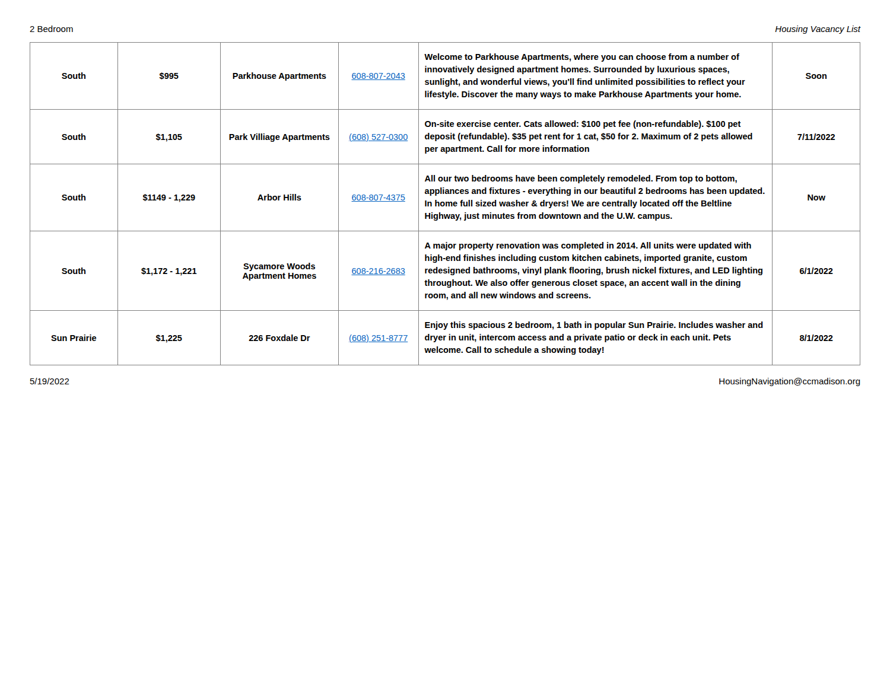2 Bedroom
Housing Vacancy List
| South | $995 | Parkhouse Apartments | 608-807-2043 | Welcome to Parkhouse Apartments, where you can choose from a number of innovatively designed apartment homes. Surrounded by luxurious spaces, sunlight, and wonderful views, you'll find unlimited possibilities to reflect your lifestyle. Discover the many ways to make Parkhouse Apartments your home. | Soon |
| South | $1,105 | Park Villiage Apartments | (608) 527-0300 | On-site exercise center. Cats allowed: $100 pet fee (non-refundable). $100 pet deposit (refundable). $35 pet rent for 1 cat, $50 for 2. Maximum of 2 pets allowed per apartment. Call for more information | 7/11/2022 |
| South | $1149 - 1,229 | Arbor Hills | 608-807-4375 | All our two bedrooms have been completely remodeled. From top to bottom, appliances and fixtures - everything in our beautiful 2 bedrooms has been updated. In home full sized washer & dryers! We are centrally located off the Beltline Highway, just minutes from downtown and the U.W. campus. | Now |
| South | $1,172 - 1,221 | Sycamore Woods Apartment Homes | 608-216-2683 | A major property renovation was completed in 2014. All units were updated with high-end finishes including custom kitchen cabinets, imported granite, custom redesigned bathrooms, vinyl plank flooring, brush nickel fixtures, and LED lighting throughout. We also offer generous closet space, an accent wall in the dining room, and all new windows and screens. | 6/1/2022 |
| Sun Prairie | $1,225 | 226 Foxdale Dr | (608) 251-8777 | Enjoy this spacious 2 bedroom, 1 bath in popular Sun Prairie. Includes washer and dryer in unit, intercom access and a private patio or deck in each unit. Pets welcome. Call to schedule a showing today! | 8/1/2022 |
5/19/2022
HousingNavigation@ccmadison.org